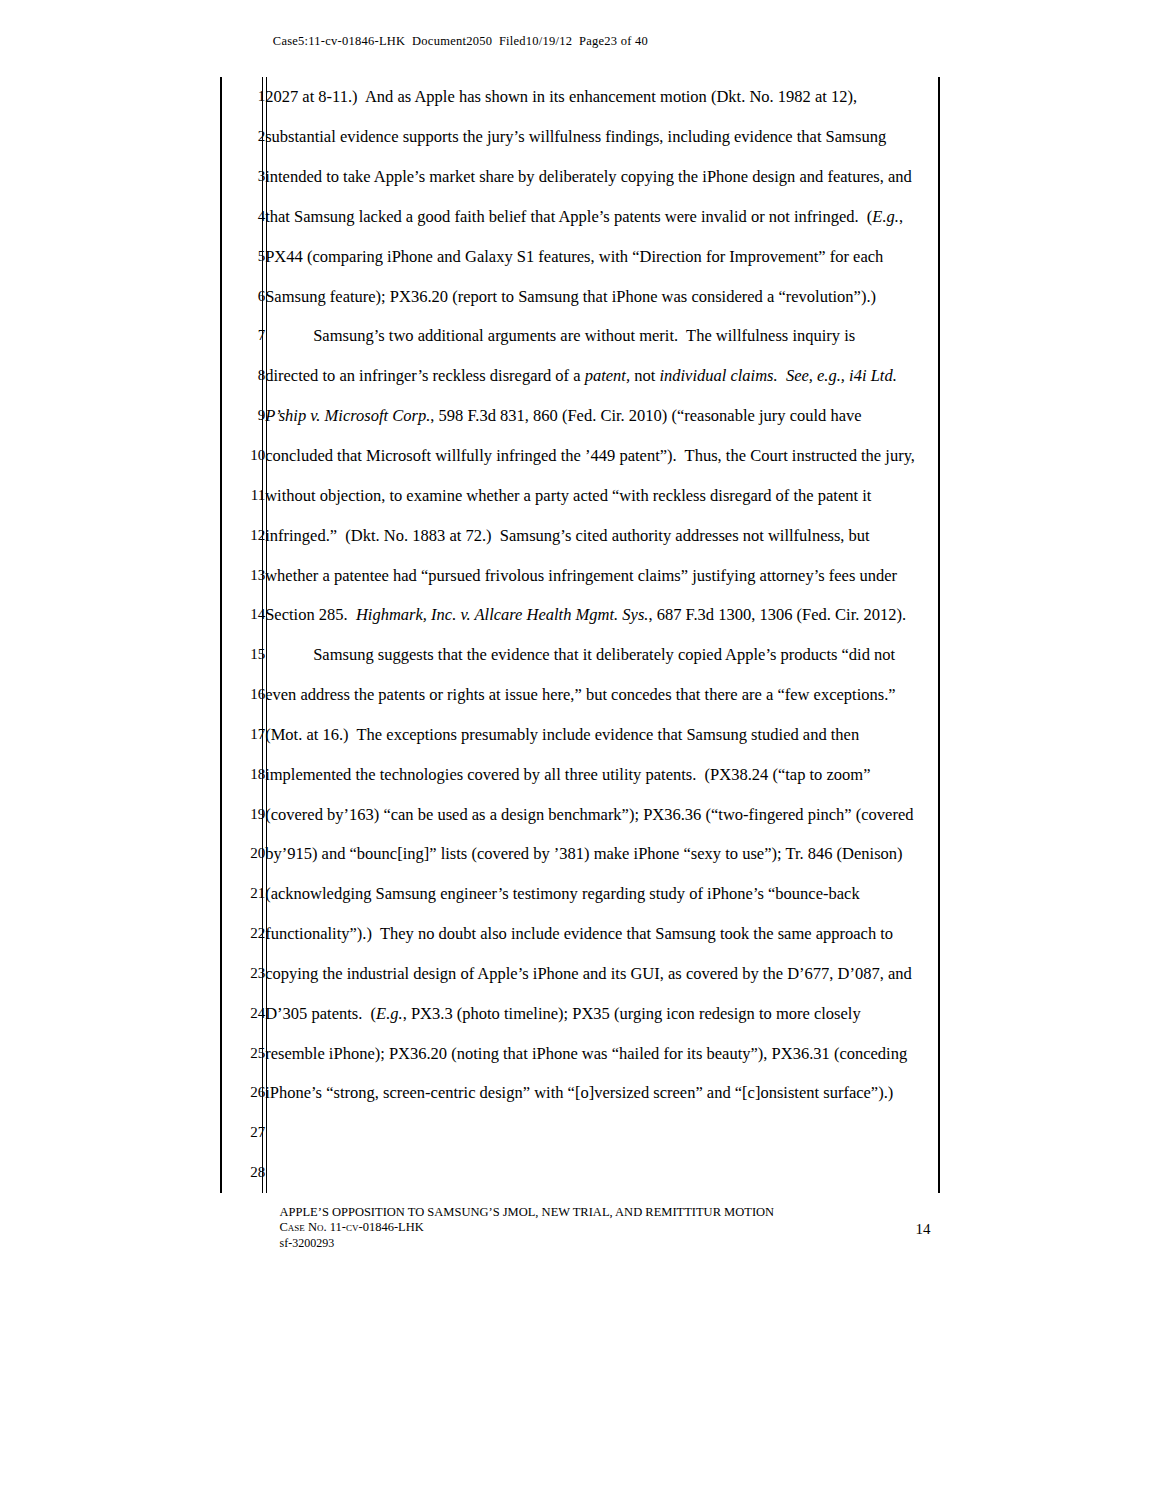Case5:11-cv-01846-LHK Document2050 Filed10/19/12 Page23 of 40
| 1 | 2027 at 8-11.) And as Apple has shown in its enhancement motion (Dkt. No. 1982 at 12), |
| 2 | substantial evidence supports the jury’s willfulness findings, including evidence that Samsung |
| 3 | intended to take Apple’s market share by deliberately copying the iPhone design and features, and |
| 4 | that Samsung lacked a good faith belief that Apple’s patents were invalid or not infringed. ( E.g. , |
| 5 | PX44 (comparing iPhone and Galaxy S1 features, with “Direction for Improvement” for each |
| 6 | Samsung feature); PX36.20 (report to Samsung that iPhone was considered a “revolution”).) |
| 7 | Samsung’s two additional arguments are without merit. The willfulness inquiry is |
| 8 | directed to an infringer’s reckless disregard of a patent, not individual claims. See, e.g., i4i Ltd. |
| 9 | P’ship v. Microsoft Corp. , 598 F.3d 831, 860 (Fed. Cir. 2010) (“reasonable jury could have |
| 10 | concluded that Microsoft willfully infringed the ’449 patent”). Thus, the Court instructed the jury, |
| 11 | without objection, to examine whether a party acted “with reckless disregard of the patent it |
| 12 | infringed.” (Dkt. No. 1883 at 72.) Samsung’s cited authority addresses not willfulness, but |
| 13 | whether a patentee had “pursued frivolous infringement claims” justifying attorney’s fees under |
| 14 | Section 285. Highmark, Inc. v. Allcare Health Mgmt. Sys. , 687 F.3d 1300, 1306 (Fed. Cir. 2012). |
| 15 | Samsung suggests that the evidence that it deliberately copied Apple’s products “did not |
| 16 | even address the patents or rights at issue here,” but concedes that there are a “few exceptions.” |
| 17 | (Mot. at 16.) The exceptions presumably include evidence that Samsung studied and then |
| 18 | implemented the technologies covered by all three utility patents. (PX38.24 (“tap to zoom” |
| 19 | (covered by’163) “can be used as a design benchmark”); PX36.36 (“two-fingered pinch” (covered |
| 20 | by’915) and “bounc[ing]” lists (covered by ’381) make iPhone “sexy to use”); Tr. 846 (Denison) |
| 21 | (acknowledging Samsung engineer’s testimony regarding study of iPhone’s “bounce-back |
| 22 | functionality”).) They no doubt also include evidence that Samsung took the same approach to |
| 23 | copying the industrial design of Apple’s iPhone and its GUI, as covered by the D’677, D’087, and |
| 24 | D’305 patents. ( E.g. , PX3.3 (photo timeline); PX35 (urging icon redesign to more closely |
| 25 | resemble iPhone); PX36.20 (noting that iPhone was “hailed for its beauty”), PX36.31 (conceding |
| 26 | iPhone’s “strong, screen-centric design” with “[o]versized screen” and “[c]onsistent surface”).) |
| 27 | |
| 28 | |
APPLE’S OPPOSITION TO SAMSUNG’S JMOL, NEW TRIAL, AND REMITTITUR MOTION
Case No. 11-cv-01846-LHK
sf-3200293 14